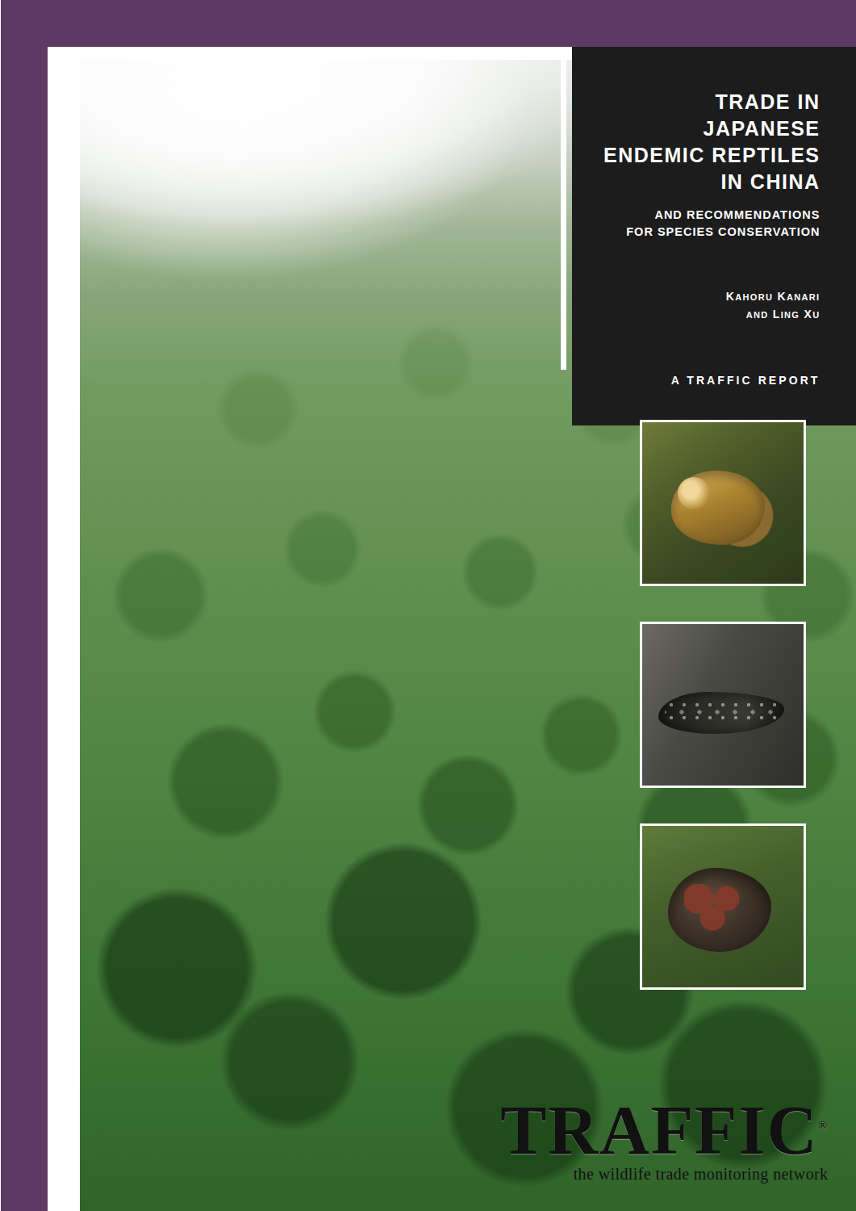Trade in Japanese
Endemic Reptiles
in China
and Recommendations
for Species Conservation
KAHORU KANARI
AND LING XU
A TRAFFIC REPORT
TRAFFIC®
the wildlife trade monitoring network
Cover of a TRAFFIC report titled “Trade in Japanese Endemic Reptiles in China and Recommendations for Species Conservation,” by Kahoru Kanari and Ling Xu. Three inset photographs show endemic reptiles. The TRAFFIC logo with the tagline “the wildlife trade monitoring network” appears at the lower right.